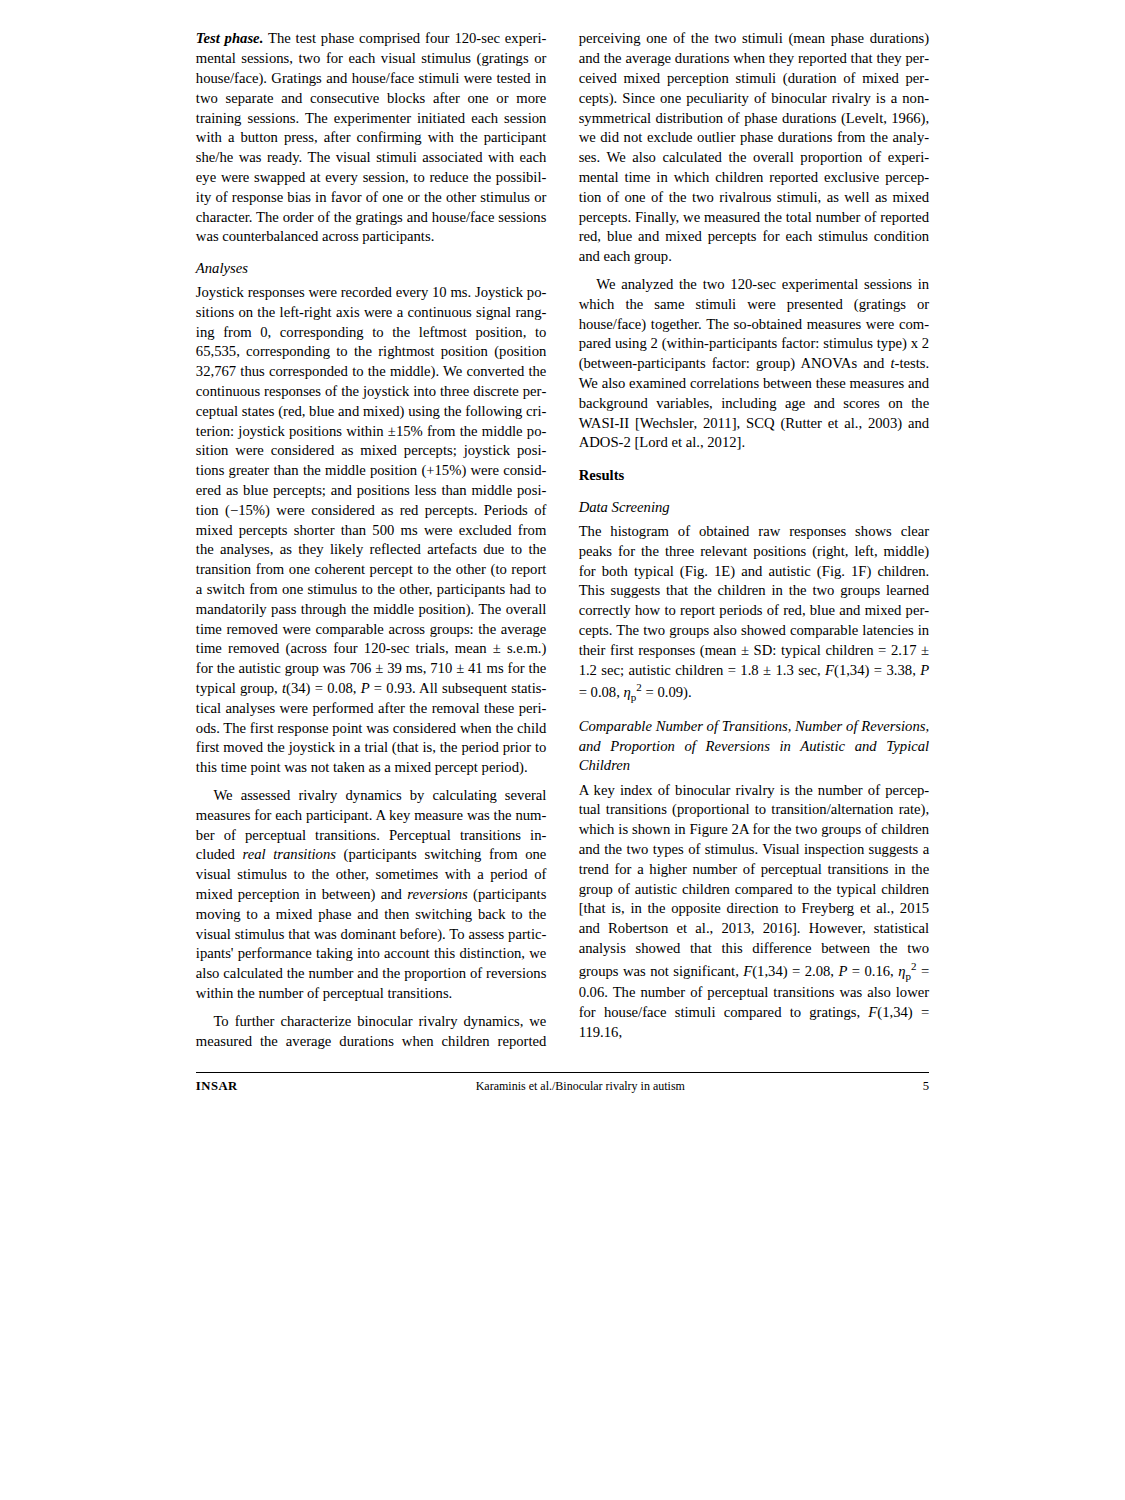Test phase. The test phase comprised four 120-sec experimental sessions, two for each visual stimulus (gratings or house/face). Gratings and house/face stimuli were tested in two separate and consecutive blocks after one or more training sessions. The experimenter initiated each session with a button press, after confirming with the participant she/he was ready. The visual stimuli associated with each eye were swapped at every session, to reduce the possibility of response bias in favor of one or the other stimulus or character. The order of the gratings and house/face sessions was counterbalanced across participants.
Analyses
Joystick responses were recorded every 10 ms. Joystick positions on the left-right axis were a continuous signal ranging from 0, corresponding to the leftmost position, to 65,535, corresponding to the rightmost position (position 32,767 thus corresponded to the middle). We converted the continuous responses of the joystick into three discrete perceptual states (red, blue and mixed) using the following criterion: joystick positions within ±15% from the middle position were considered as mixed percepts; joystick positions greater than the middle position (+15%) were considered as blue percepts; and positions less than middle position (−15%) were considered as red percepts. Periods of mixed percepts shorter than 500 ms were excluded from the analyses, as they likely reflected artefacts due to the transition from one coherent percept to the other (to report a switch from one stimulus to the other, participants had to mandatorily pass through the middle position). The overall time removed were comparable across groups: the average time removed (across four 120-sec trials, mean ± s.e.m.) for the autistic group was 706 ± 39 ms, 710 ± 41 ms for the typical group, t(34) = 0.08, P = 0.93. All subsequent statistical analyses were performed after the removal these periods. The first response point was considered when the child first moved the joystick in a trial (that is, the period prior to this time point was not taken as a mixed percept period).
We assessed rivalry dynamics by calculating several measures for each participant. A key measure was the number of perceptual transitions. Perceptual transitions included real transitions (participants switching from one visual stimulus to the other, sometimes with a period of mixed perception in between) and reversions (participants moving to a mixed phase and then switching back to the visual stimulus that was dominant before). To assess participants' performance taking into account this distinction, we also calculated the number and the proportion of reversions within the number of perceptual transitions.
To further characterize binocular rivalry dynamics, we measured the average durations when children reported perceiving one of the two stimuli (mean phase durations) and the average durations when they reported that they perceived mixed perception stimuli (duration of mixed percepts). Since one peculiarity of binocular rivalry is a nonsymmetrical distribution of phase durations (Levelt, 1966), we did not exclude outlier phase durations from the analyses. We also calculated the overall proportion of experimental time in which children reported exclusive perception of one of the two rivalrous stimuli, as well as mixed percepts. Finally, we measured the total number of reported red, blue and mixed percepts for each stimulus condition and each group.
We analyzed the two 120-sec experimental sessions in which the same stimuli were presented (gratings or house/face) together. The so-obtained measures were compared using 2 (within-participants factor: stimulus type) x 2 (between-participants factor: group) ANOVAs and t-tests. We also examined correlations between these measures and background variables, including age and scores on the WASI-II [Wechsler, 2011], SCQ (Rutter et al., 2003) and ADOS-2 [Lord et al., 2012].
Results
Data Screening
The histogram of obtained raw responses shows clear peaks for the three relevant positions (right, left, middle) for both typical (Fig. 1E) and autistic (Fig. 1F) children. This suggests that the children in the two groups learned correctly how to report periods of red, blue and mixed percepts. The two groups also showed comparable latencies in their first responses (mean ± SD: typical children = 2.17 ± 1.2 sec; autistic children = 1.8 ± 1.3 sec, F(1,34) = 3.38, P = 0.08, ηp2 = 0.09).
Comparable Number of Transitions, Number of Reversions, and Proportion of Reversions in Autistic and Typical Children
A key index of binocular rivalry is the number of perceptual transitions (proportional to transition/alternation rate), which is shown in Figure 2A for the two groups of children and the two types of stimulus. Visual inspection suggests a trend for a higher number of perceptual transitions in the group of autistic children compared to the typical children [that is, in the opposite direction to Freyberg et al., 2015 and Robertson et al., 2013, 2016]. However, statistical analysis showed that this difference between the two groups was not significant, F(1,34) = 2.08, P = 0.16, ηp2 = 0.06. The number of perceptual transitions was also lower for house/face stimuli compared to gratings, F(1,34) = 119.16,
INSAR Karaminis et al./Binocular rivalry in autism 5